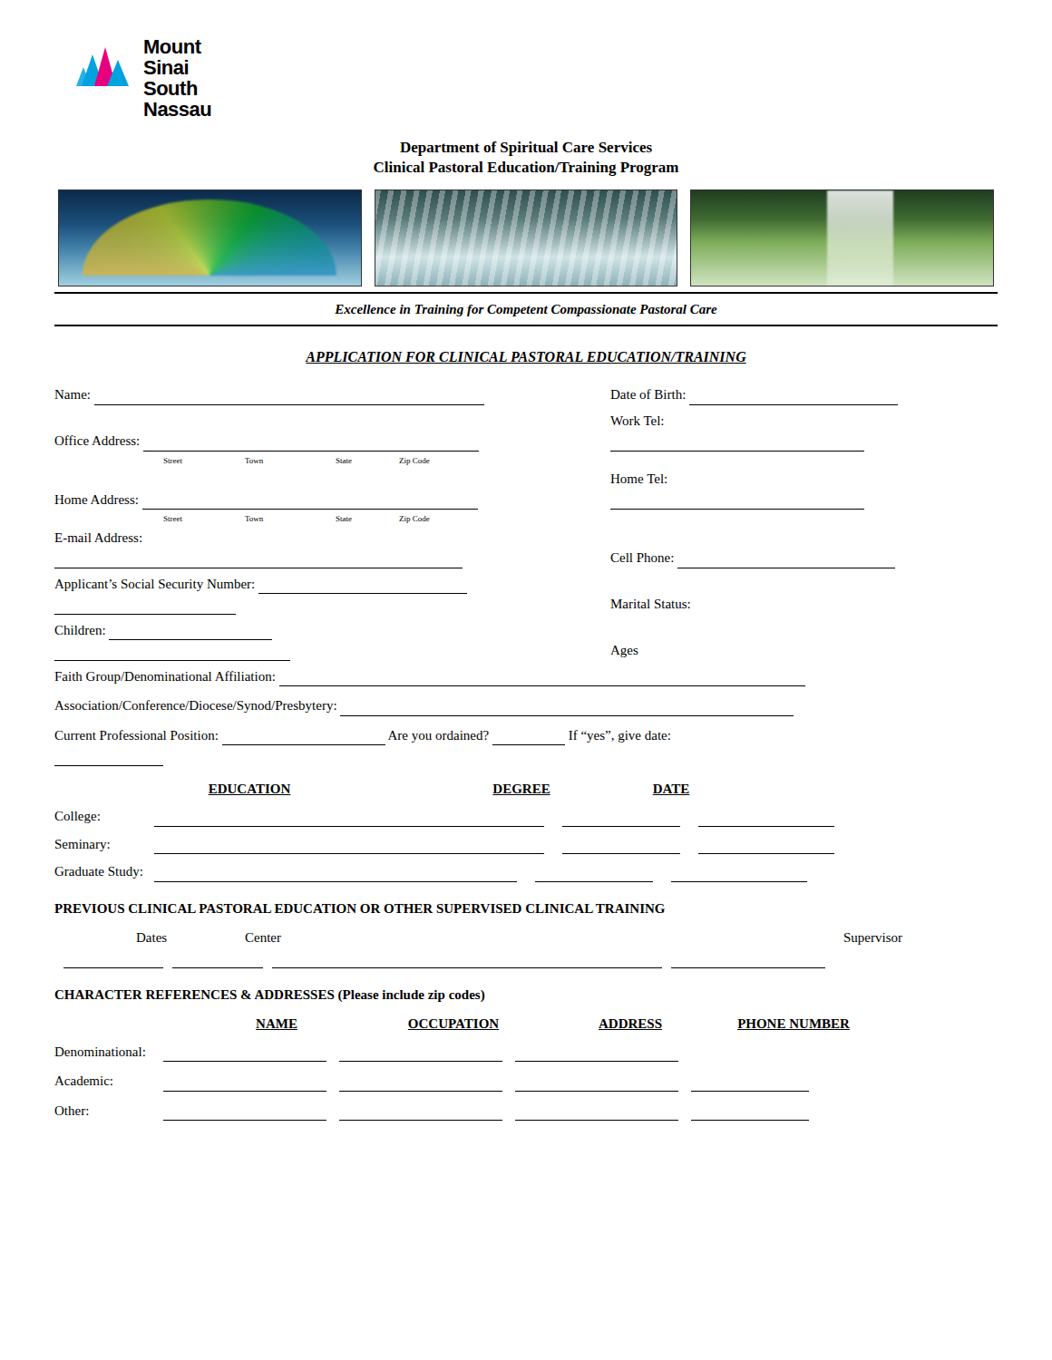Mount
Sinai
South
Nassau
Department of Spiritual Care Services
Clinical Pastoral Education/Training Program
Excellence in Training for Competent Compassionate Pastoral Care
APPLICATION FOR CLINICAL PASTORAL EDUCATION/TRAINING
Name:
Date of Birth:
Office Address:
Work Tel:
Street Town State Zip Code
Home Address:
Home Tel:
Street Town State Zip Code
E-mail Address:
Cell Phone:
Applicant’s Social Security Number:
Marital Status:
Children:
Ages
Faith Group/Denominational Affiliation:
Association/Conference/Diocese/Synod/Presbytery:
Current Professional Position: Are you ordained? If “yes”, give date:
EDUCATION DEGREE DATE
College:
Seminary:
Graduate Study:
PREVIOUS CLINICAL PASTORAL EDUCATION OR OTHER SUPERVISED CLINICAL TRAINING
Dates Center Supervisor
CHARACTER REFERENCES & ADDRESSES (Please include zip codes)
NAME OCCUPATION ADDRESS PHONE NUMBER
Denominational:
Academic:
Other: